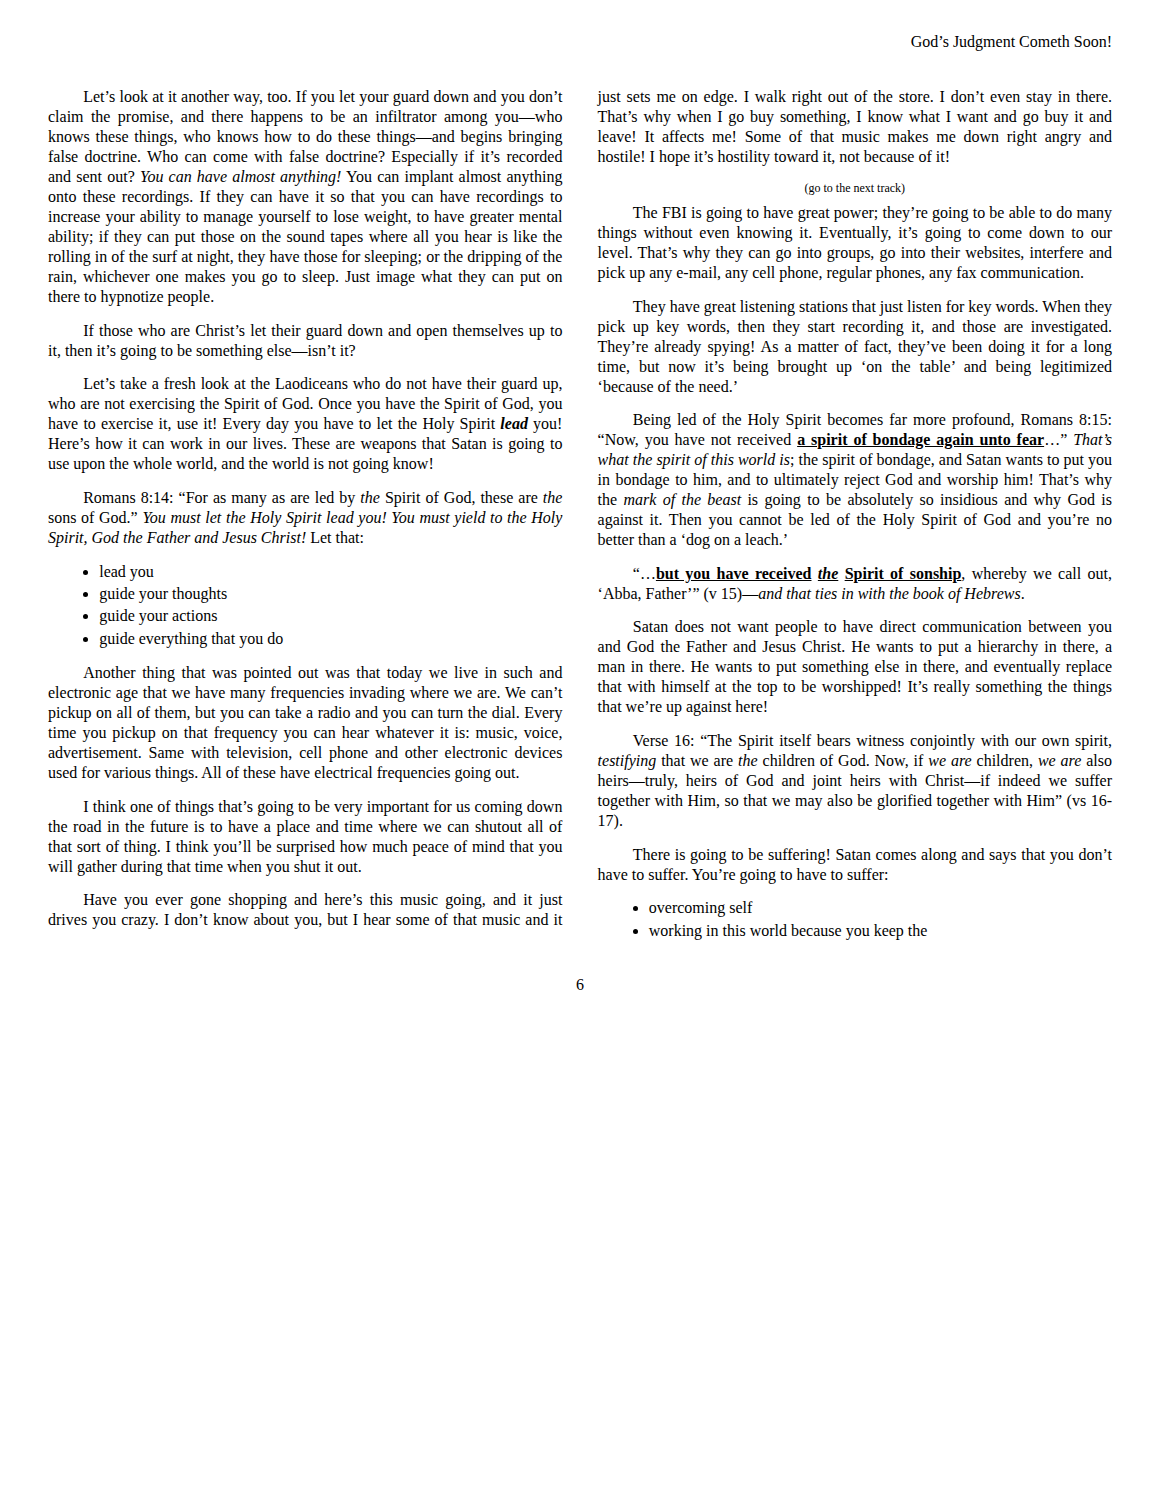God’s Judgment Cometh Soon!
Let’s look at it another way, too. If you let your guard down and you don’t claim the promise, and there happens to be an infiltrator among you—who knows these things, who knows how to do these things—and begins bringing false doctrine. Who can come with false doctrine? Especially if it’s recorded and sent out? You can have almost anything! You can implant almost anything onto these recordings. If they can have it so that you can have recordings to increase your ability to manage yourself to lose weight, to have greater mental ability; if they can put those on the sound tapes where all you hear is like the rolling in of the surf at night, they have those for sleeping; or the dripping of the rain, whichever one makes you go to sleep. Just image what they can put on there to hypnotize people.
If those who are Christ’s let their guard down and open themselves up to it, then it’s going to be something else—isn’t it?
Let’s take a fresh look at the Laodiceans who do not have their guard up, who are not exercising the Spirit of God. Once you have the Spirit of God, you have to exercise it, use it! Every day you have to let the Holy Spirit lead you! Here’s how it can work in our lives. These are weapons that Satan is going to use upon the whole world, and the world is not going know!
Romans 8:14: “For as many as are led by the Spirit of God, these are the sons of God.” You must let the Holy Spirit lead you! You must yield to the Holy Spirit, God the Father and Jesus Christ! Let that:
lead you
guide your thoughts
guide your actions
guide everything that you do
Another thing that was pointed out was that today we live in such and electronic age that we have many frequencies invading where we are. We can’t pickup on all of them, but you can take a radio and you can turn the dial. Every time you pickup on that frequency you can hear whatever it is: music, voice, advertisement. Same with television, cell phone and other electronic devices used for various things. All of these have electrical frequencies going out.
I think one of things that’s going to be very important for us coming down the road in the future is to have a place and time where we can shutout all of that sort of thing. I think you’ll be surprised how much peace of mind that you will gather during that time when you shut it out.
Have you ever gone shopping and here’s this music going, and it just drives you crazy. I don’t know about you, but I hear some of that music and it just sets me on edge. I walk right out of the store. I don’t even stay in there. That’s why when I go buy something, I know what I want and go buy it and leave! It affects me! Some of that music makes me down right angry and hostile! I hope it’s hostility toward it, not because of it!
(go to the next track)
The FBI is going to have great power; they’re going to be able to do many things without even knowing it. Eventually, it’s going to come down to our level. That’s why they can go into groups, go into their websites, interfere and pick up any e-mail, any cell phone, regular phones, any fax communication.
They have great listening stations that just listen for key words. When they pick up key words, then they start recording it, and those are investigated. They’re already spying! As a matter of fact, they’ve been doing it for a long time, but now it’s being brought up ‘on the table’ and being legitimized ‘because of the need.’
Being led of the Holy Spirit becomes far more profound, Romans 8:15: “Now, you have not received a spirit of bondage again unto fear…” That’s what the spirit of this world is; the spirit of bondage, and Satan wants to put you in bondage to him, and to ultimately reject God and worship him! That’s why the mark of the beast is going to be absolutely so insidious and why God is against it. Then you cannot be led of the Holy Spirit of God and you’re no better than a ‘dog on a leach.’
“…but you have received the Spirit of sonship, whereby we call out, ‘Abba, Father’” (v 15)—and that ties in with the book of Hebrews.
Satan does not want people to have direct communication between you and God the Father and Jesus Christ. He wants to put a hierarchy in there, a man in there. He wants to put something else in there, and eventually replace that with himself at the top to be worshipped! It’s really something the things that we’re up against here!
Verse 16: “The Spirit itself bears witness conjointly with our own spirit, testifying that we are the children of God. Now, if we are children, we are also heirs—truly, heirs of God and joint heirs with Christ—if indeed we suffer together with Him, so that we may also be glorified together with Him” (vs 16-17).
There is going to be suffering! Satan comes along and says that you don’t have to suffer. You’re going to have to suffer:
overcoming self
working in this world because you keep the
6